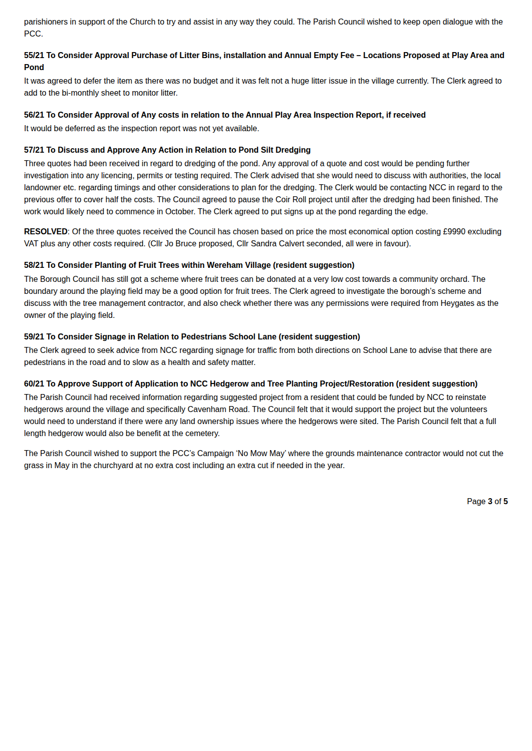parishioners in support of the Church to try and assist in any way they could. The Parish Council wished to keep open dialogue with the PCC.
55/21 To Consider Approval Purchase of Litter Bins, installation and Annual Empty Fee – Locations Proposed at Play Area and Pond
It was agreed to defer the item as there was no budget and it was felt not a huge litter issue in the village currently. The Clerk agreed to add to the bi-monthly sheet to monitor litter.
56/21 To Consider Approval of Any costs in relation to the Annual Play Area Inspection Report, if received
It would be deferred as the inspection report was not yet available.
57/21 To Discuss and Approve Any Action in Relation to Pond Silt Dredging
Three quotes had been received in regard to dredging of the pond. Any approval of a quote and cost would be pending further investigation into any licencing, permits or testing required. The Clerk advised that she would need to discuss with authorities, the local landowner etc. regarding timings and other considerations to plan for the dredging. The Clerk would be contacting NCC in regard to the previous offer to cover half the costs. The Council agreed to pause the Coir Roll project until after the dredging had been finished. The work would likely need to commence in October. The Clerk agreed to put signs up at the pond regarding the edge.
RESOLVED: Of the three quotes received the Council has chosen based on price the most economical option costing £9990 excluding VAT plus any other costs required. (Cllr Jo Bruce proposed, Cllr Sandra Calvert seconded, all were in favour).
58/21 To Consider Planting of Fruit Trees within Wereham Village (resident suggestion)
The Borough Council has still got a scheme where fruit trees can be donated at a very low cost towards a community orchard. The boundary around the playing field may be a good option for fruit trees. The Clerk agreed to investigate the borough’s scheme and discuss with the tree management contractor, and also check whether there was any permissions were required from Heygates as the owner of the playing field.
59/21 To Consider Signage in Relation to Pedestrians School Lane (resident suggestion)
The Clerk agreed to seek advice from NCC regarding signage for traffic from both directions on School Lane to advise that there are pedestrians in the road and to slow as a health and safety matter.
60/21 To Approve Support of Application to NCC Hedgerow and Tree Planting Project/Restoration (resident suggestion)
The Parish Council had received information regarding suggested project from a resident that could be funded by NCC to reinstate hedgerows around the village and specifically Cavenham Road. The Council felt that it would support the project but the volunteers would need to understand if there were any land ownership issues where the hedgerows were sited. The Parish Council felt that a full length hedgerow would also be benefit at the cemetery.
The Parish Council wished to support the PCC’s Campaign ‘No Mow May’ where the grounds maintenance contractor would not cut the grass in May in the churchyard at no extra cost including an extra cut if needed in the year.
Page 3 of 5